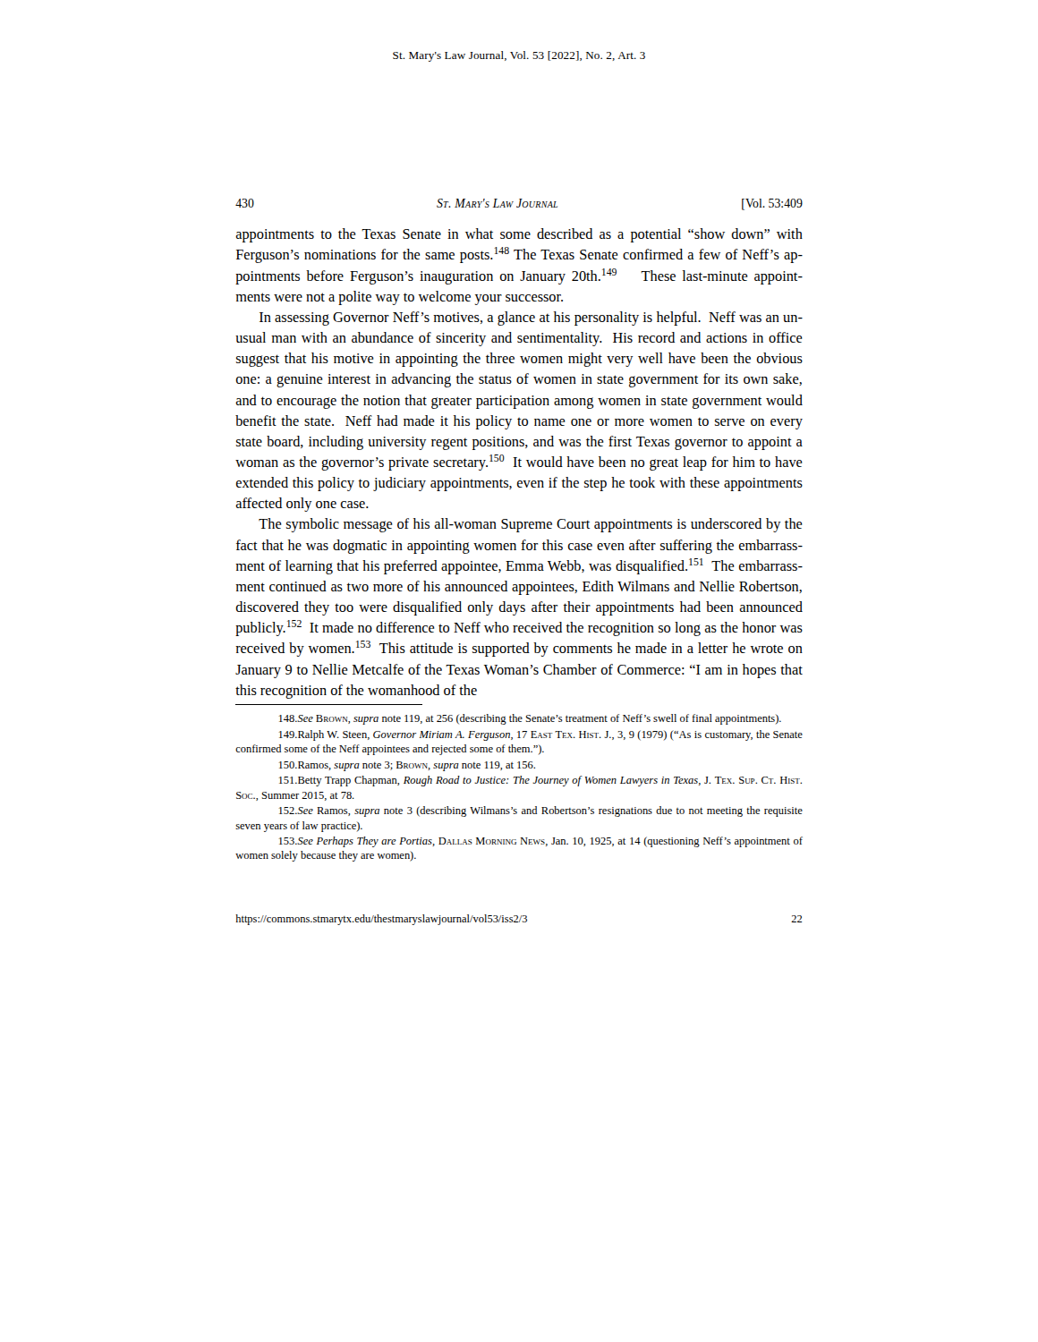St. Mary's Law Journal, Vol. 53 [2022], No. 2, Art. 3
430 St. Mary's Law Journal [Vol. 53:409
appointments to the Texas Senate in what some described as a potential “show down” with Ferguson’s nominations for the same posts.148 The Texas Senate confirmed a few of Neff’s appointments before Ferguson’s inauguration on January 20th.149 These last-minute appointments were not a polite way to welcome your successor.
In assessing Governor Neff’s motives, a glance at his personality is helpful. Neff was an unusual man with an abundance of sincerity and sentimentality. His record and actions in office suggest that his motive in appointing the three women might very well have been the obvious one: a genuine interest in advancing the status of women in state government for its own sake, and to encourage the notion that greater participation among women in state government would benefit the state. Neff had made it his policy to name one or more women to serve on every state board, including university regent positions, and was the first Texas governor to appoint a woman as the governor’s private secretary.150 It would have been no great leap for him to have extended this policy to judiciary appointments, even if the step he took with these appointments affected only one case.
The symbolic message of his all-woman Supreme Court appointments is underscored by the fact that he was dogmatic in appointing women for this case even after suffering the embarrassment of learning that his preferred appointee, Emma Webb, was disqualified.151 The embarrassment continued as two more of his announced appointees, Edith Wilmans and Nellie Robertson, discovered they too were disqualified only days after their appointments had been announced publicly.152 It made no difference to Neff who received the recognition so long as the honor was received by women.153 This attitude is supported by comments he made in a letter he wrote on January 9 to Nellie Metcalfe of the Texas Woman’s Chamber of Commerce: “I am in hopes that this recognition of the womanhood of the
148. See Brown, supra note 119, at 256 (describing the Senate’s treatment of Neff’s swell of final appointments).
149. Ralph W. Steen, Governor Miriam A. Ferguson, 17 East Tex. Hist. J., 3, 9 (1979) (“As is customary, the Senate confirmed some of the Neff appointees and rejected some of them.”).
150. Ramos, supra note 3; Brown, supra note 119, at 156.
151. Betty Trapp Chapman, Rough Road to Justice: The Journey of Women Lawyers in Texas, J. Tex. Sup. Ct. Hist. Soc., Summer 2015, at 78.
152. See Ramos, supra note 3 (describing Wilmans’s and Robertson’s resignations due to not meeting the requisite seven years of law practice).
153. See Perhaps They are Portias, Dallas Morning News, Jan. 10, 1925, at 14 (questioning Neff’s appointment of women solely because they are women).
https://commons.stmarytx.edu/thestmaryslawjournal/vol53/iss2/3 22